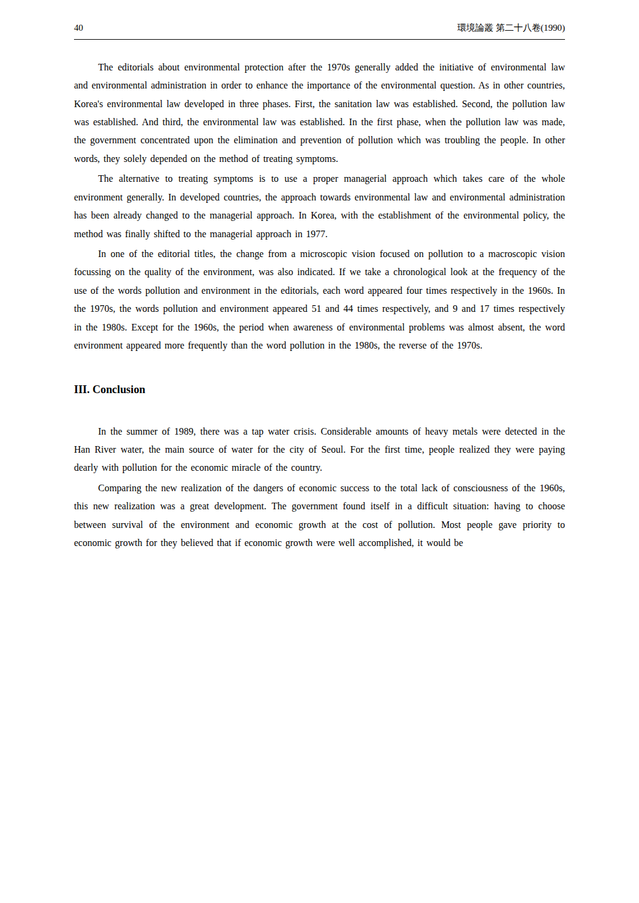40 環境論叢 第二十八卷(1990)
The editorials about environmental protection after the 1970s generally added the initiative of environmental law and environmental administration in order to enhance the importance of the environmental question. As in other countries, Korea's environmental law developed in three phases. First, the sanitation law was established. Second, the pollution law was established. And third, the environmental law was established. In the first phase, when the pollution law was made, the government concentrated upon the elimination and prevention of pollution which was troubling the people. In other words, they solely depended on the method of treating symptoms.
The alternative to treating symptoms is to use a proper managerial approach which takes care of the whole environment generally. In developed countries, the approach towards environmental law and environmental administration has been already changed to the managerial approach. In Korea, with the establishment of the environmental policy, the method was finally shifted to the managerial approach in 1977.
In one of the editorial titles, the change from a microscopic vision focused on pollution to a macroscopic vision focussing on the quality of the environment, was also indicated. If we take a chronological look at the frequency of the use of the words pollution and environment in the editorials, each word appeared four times respectively in the 1960s. In the 1970s, the words pollution and environment appeared 51 and 44 times respectively, and 9 and 17 times respectively in the 1980s. Except for the 1960s, the period when awareness of environmental problems was almost absent, the word environment appeared more frequently than the word pollution in the 1980s, the reverse of the 1970s.
III. Conclusion
In the summer of 1989, there was a tap water crisis. Considerable amounts of heavy metals were detected in the Han River water, the main source of water for the city of Seoul. For the first time, people realized they were paying dearly with pollution for the economic miracle of the country.
Comparing the new realization of the dangers of economic success to the total lack of consciousness of the 1960s, this new realization was a great development. The government found itself in a difficult situation: having to choose between survival of the environment and economic growth at the cost of pollution. Most people gave priority to economic growth for they believed that if economic growth were well accomplished, it would be